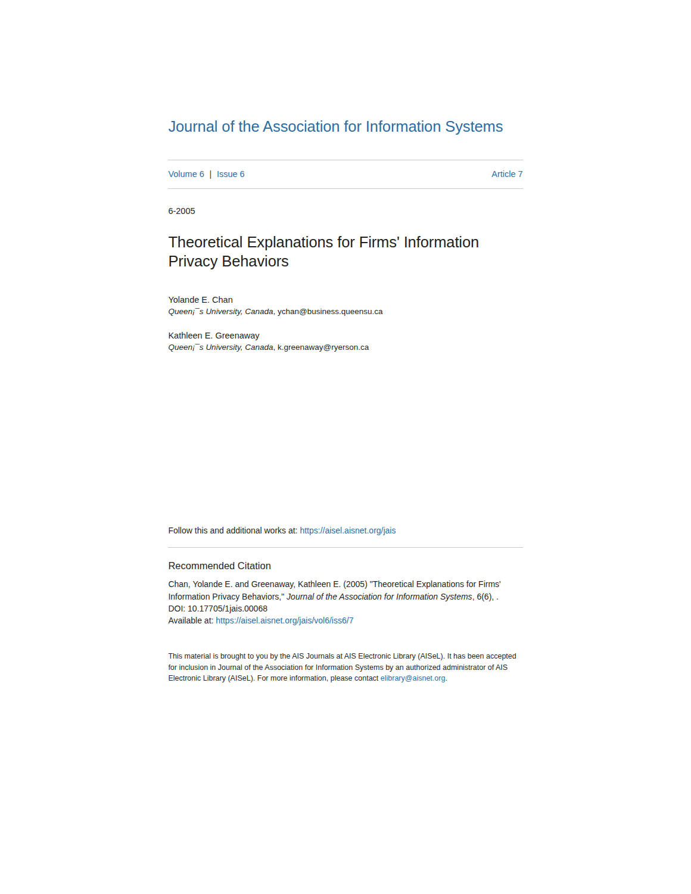Journal of the Association for Information Systems
Volume 6|Issue 6
Article 7
6-2005
Theoretical Explanations for Firms' Information Privacy Behaviors
Yolande E. Chan
Queen¡¯s University, Canada, ychan@business.queensu.ca
Kathleen E. Greenaway
Queen¡¯s University, Canada, k.greenaway@ryerson.ca
Follow this and additional works at: https://aisel.aisnet.org/jais
Recommended Citation
Chan, Yolande E. and Greenaway, Kathleen E. (2005) "Theoretical Explanations for Firms' Information Privacy Behaviors," Journal of the Association for Information Systems, 6(6), .
DOI: 10.17705/1jais.00068
Available at: https://aisel.aisnet.org/jais/vol6/iss6/7
This material is brought to you by the AIS Journals at AIS Electronic Library (AISeL). It has been accepted for inclusion in Journal of the Association for Information Systems by an authorized administrator of AIS Electronic Library (AISeL). For more information, please contact elibrary@aisnet.org.